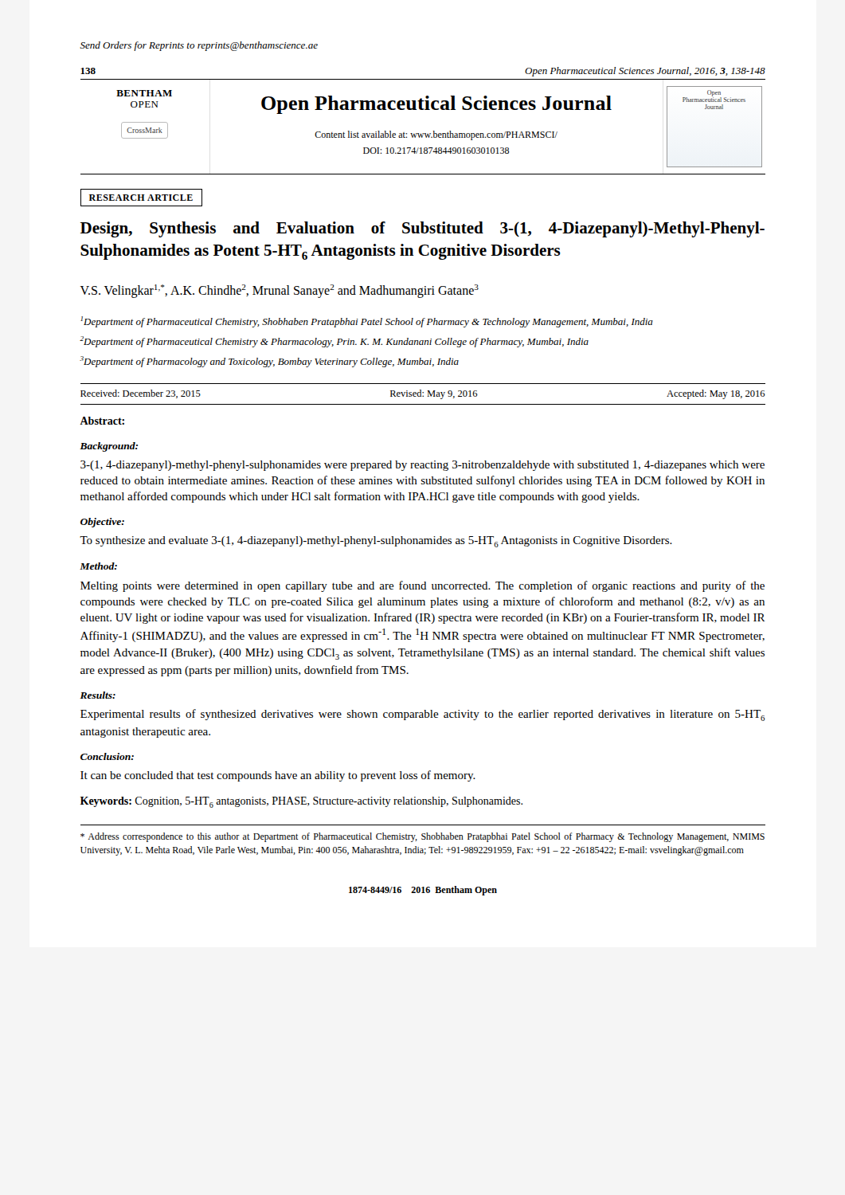Send Orders for Reprints to reprints@benthamscience.ae
138 Open Pharmaceutical Sciences Journal, 2016, 3, 138-148
BENTHAM OPEN
CrossMark
Open Pharmaceutical Sciences Journal
Content list available at: www.benthamopen.com/PHARMSCI/
DOI: 10.2174/1874844901603010138
Open
Pharmaceutical Sciences
Journal
RESEARCH ARTICLE
Design, Synthesis and Evaluation of Substituted 3-(1, 4-Diazepanyl)-Methyl-Phenyl-Sulphonamides as Potent 5-HT6 Antagonists in Cognitive Disorders
V.S. Velingkar1,*, A.K. Chindhe2, Mrunal Sanaye2 and Madhumangiri Gatane3
1Department of Pharmaceutical Chemistry, Shobhaben Pratapbhai Patel School of Pharmacy & Technology Management, Mumbai, India
2Department of Pharmaceutical Chemistry & Pharmacology, Prin. K. M. Kundanani College of Pharmacy, Mumbai, India
3Department of Pharmacology and Toxicology, Bombay Veterinary College, Mumbai, India
Received: December 23, 2015 Revised: May 9, 2016 Accepted: May 18, 2016
Abstract:
Background:
3-(1, 4-diazepanyl)-methyl-phenyl-sulphonamides were prepared by reacting 3-nitrobenzaldehyde with substituted 1, 4-diazepanes which were reduced to obtain intermediate amines. Reaction of these amines with substituted sulfonyl chlorides using TEA in DCM followed by KOH in methanol afforded compounds which under HCl salt formation with IPA.HCl gave title compounds with good yields.
Objective:
To synthesize and evaluate 3-(1, 4-diazepanyl)-methyl-phenyl-sulphonamides as 5-HT6 Antagonists in Cognitive Disorders.
Method:
Melting points were determined in open capillary tube and are found uncorrected. The completion of organic reactions and purity of the compounds were checked by TLC on pre-coated Silica gel aluminum plates using a mixture of chloroform and methanol (8:2, v/v) as an eluent. UV light or iodine vapour was used for visualization. Infrared (IR) spectra were recorded (in KBr) on a Fourier-transform IR, model IR Affinity-1 (SHIMADZU), and the values are expressed in cm-1. The 1H NMR spectra were obtained on multinuclear FT NMR Spectrometer, model Advance-II (Bruker), (400 MHz) using CDCl3 as solvent, Tetramethylsilane (TMS) as an internal standard. The chemical shift values are expressed as ppm (parts per million) units, downfield from TMS.
Results:
Experimental results of synthesized derivatives were shown comparable activity to the earlier reported derivatives in literature on 5-HT6 antagonist therapeutic area.
Conclusion:
It can be concluded that test compounds have an ability to prevent loss of memory.
Keywords: Cognition, 5-HT6 antagonists, PHASE, Structure-activity relationship, Sulphonamides.
* Address correspondence to this author at Department of Pharmaceutical Chemistry, Shobhaben Pratapbhai Patel School of Pharmacy & Technology Management, NMIMS University, V. L. Mehta Road, Vile Parle West, Mumbai, Pin: 400 056, Maharashtra, India; Tel: +91-9892291959, Fax: +91 – 22 -26185422; E-mail: vsvelingkar@gmail.com
1874-8449/16 2016 Bentham Open